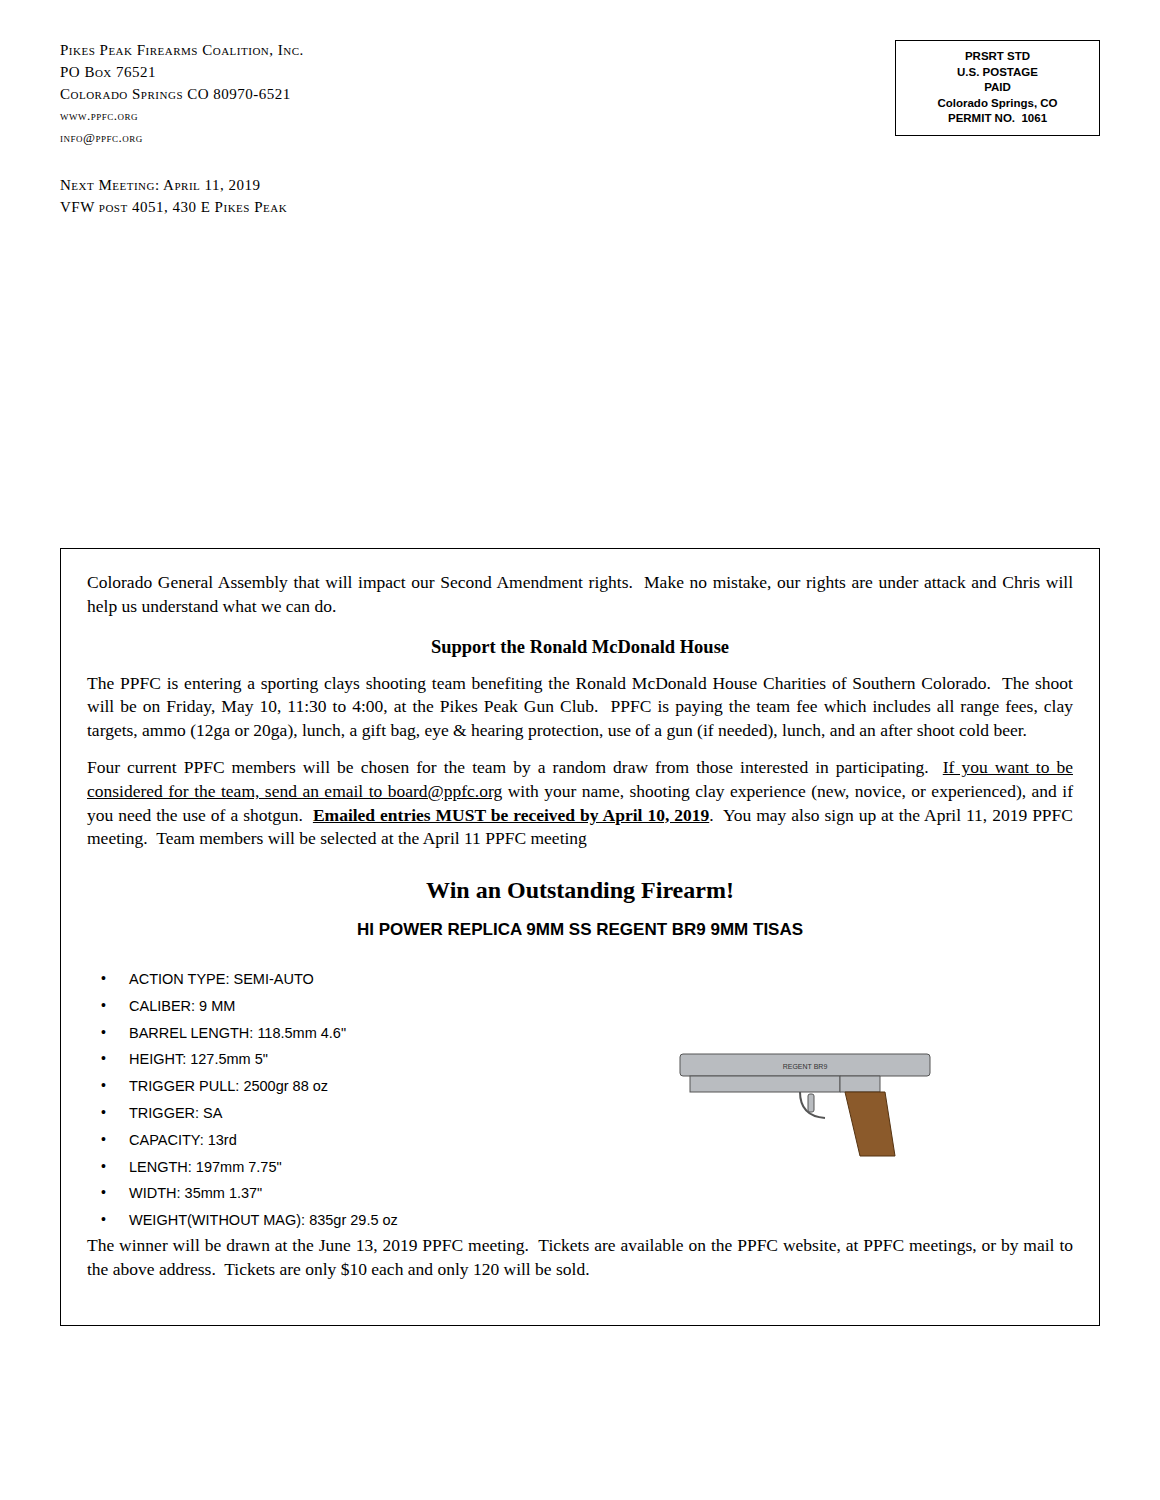Pikes Peak Firearms Coalition, Inc.
PO Box 76521
Colorado Springs CO 80970-6521
www.ppfc.org
info@ppfc.org
Next Meeting: April 11, 2019
VFW post 4051, 430 E Pikes Peak
PRSRT STD
U.S. POSTAGE
PAID
Colorado Springs, CO
PERMIT NO. 1061
Colorado General Assembly that will impact our Second Amendment rights. Make no mistake, our rights are under attack and Chris will help us understand what we can do.
Support the Ronald McDonald House
The PPFC is entering a sporting clays shooting team benefiting the Ronald McDonald House Charities of Southern Colorado. The shoot will be on Friday, May 10, 11:30 to 4:00, at the Pikes Peak Gun Club. PPFC is paying the team fee which includes all range fees, clay targets, ammo (12ga or 20ga), lunch, a gift bag, eye & hearing protection, use of a gun (if needed), lunch, and an after shoot cold beer.
Four current PPFC members will be chosen for the team by a random draw from those interested in participating. If you want to be considered for the team, send an email to board@ppfc.org with your name, shooting clay experience (new, novice, or experienced), and if you need the use of a shotgun. Emailed entries MUST be received by April 10, 2019. You may also sign up at the April 11, 2019 PPFC meeting. Team members will be selected at the April 11 PPFC meeting
Win an Outstanding Firearm!
HI POWER REPLICA 9MM SS REGENT BR9 9MM TISAS
ACTION TYPE: SEMI-AUTO
CALIBER: 9 MM
BARREL LENGTH: 118.5mm 4.6"
HEIGHT: 127.5mm 5"
TRIGGER PULL: 2500gr 88 oz
TRIGGER: SA
CAPACITY: 13rd
LENGTH: 197mm 7.75"
WIDTH: 35mm 1.37"
WEIGHT(WITHOUT MAG): 835gr 29.5 oz
The winner will be drawn at the June 13, 2019 PPFC meeting. Tickets are available on the PPFC website, at PPFC meetings, or by mail to the above address. Tickets are only $10 each and only 120 will be sold.